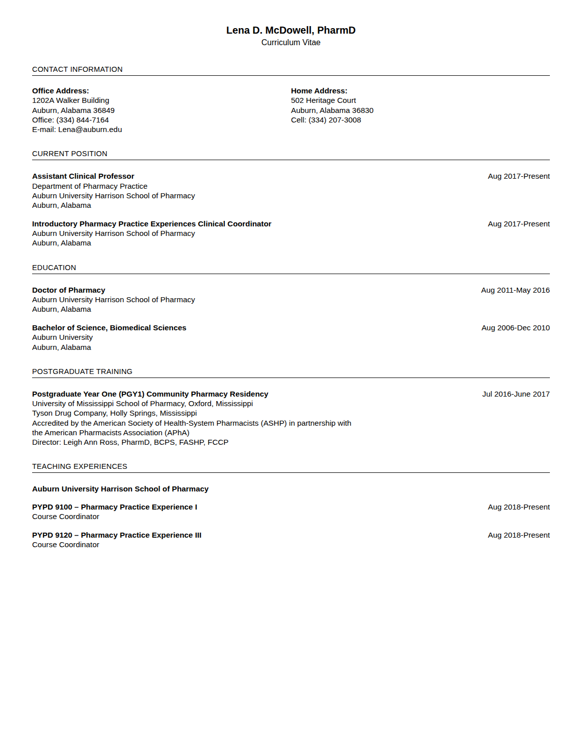Lena D. McDowell, PharmD
Curriculum Vitae
CONTACT INFORMATION
| Office Address: 1202A Walker Building Auburn, Alabama 36849 Office: (334) 844-7164 E-mail: Lena@auburn.edu | Home Address: 502 Heritage Court Auburn, Alabama 36830 Cell: (334) 207-3008 |
CURRENT POSITION
Assistant Clinical Professor Aug 2017-Present
Department of Pharmacy Practice
Auburn University Harrison School of Pharmacy
Auburn, Alabama
Introductory Pharmacy Practice Experiences Clinical Coordinator Aug 2017-Present
Auburn University Harrison School of Pharmacy
Auburn, Alabama
EDUCATION
Doctor of Pharmacy Aug 2011-May 2016
Auburn University Harrison School of Pharmacy
Auburn, Alabama
Bachelor of Science, Biomedical Sciences Aug 2006-Dec 2010
Auburn University
Auburn, Alabama
POSTGRADUATE TRAINING
Postgraduate Year One (PGY1) Community Pharmacy Residency Jul 2016-June 2017
University of Mississippi School of Pharmacy, Oxford, Mississippi
Tyson Drug Company, Holly Springs, Mississippi
Accredited by the American Society of Health-System Pharmacists (ASHP) in partnership with
the American Pharmacists Association (APhA)
Director: Leigh Ann Ross, PharmD, BCPS, FASHP, FCCP
TEACHING EXPERIENCES
Auburn University Harrison School of Pharmacy
PYPD 9100 – Pharmacy Practice Experience I Aug 2018-Present
Course Coordinator
PYPD 9120 – Pharmacy Practice Experience III Aug 2018-Present
Course Coordinator